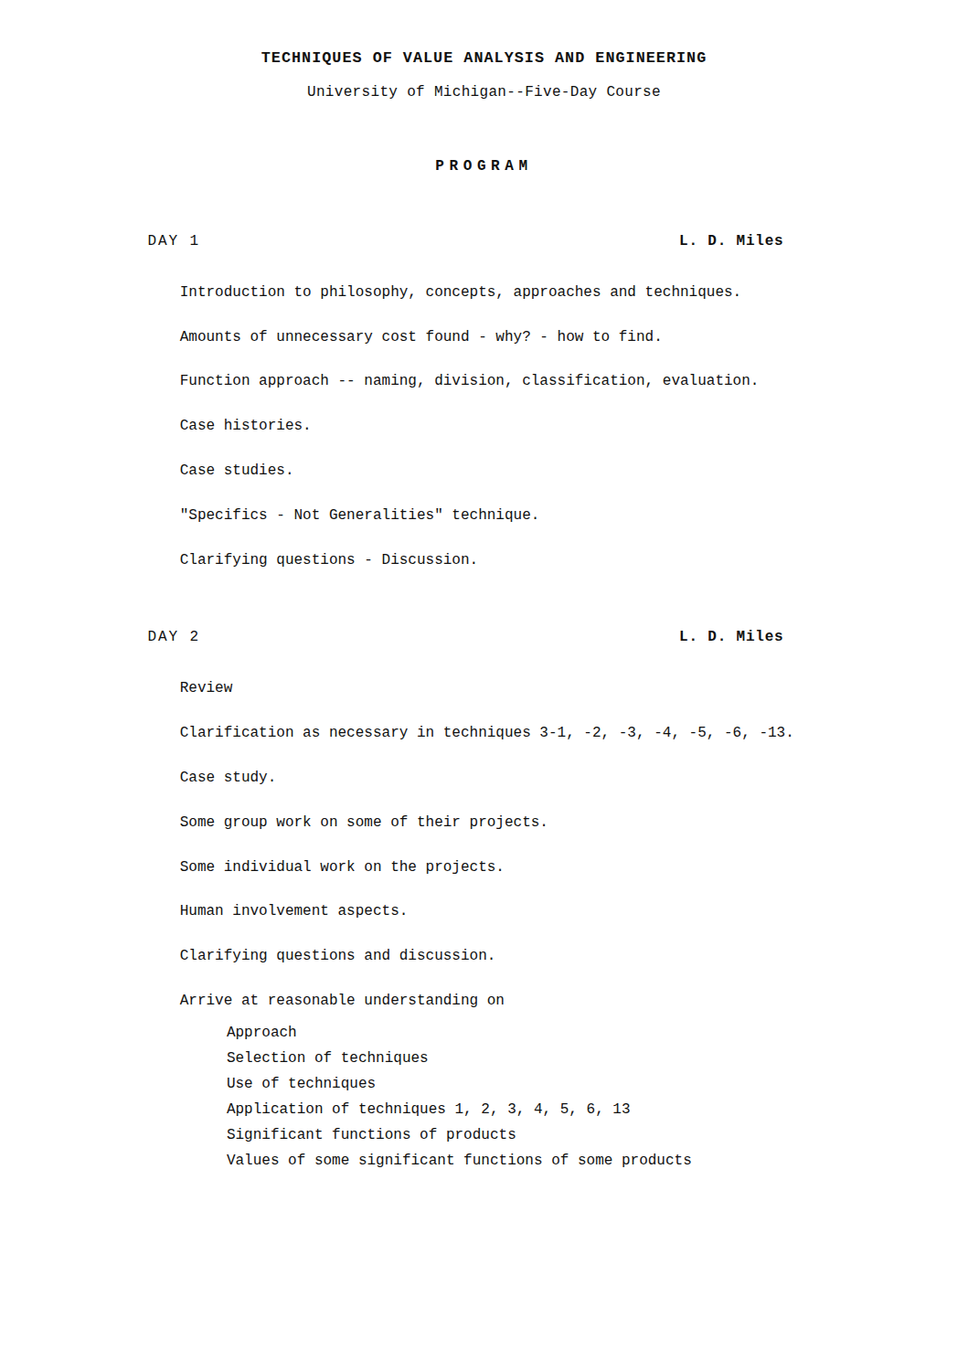Techniques of Value Analysis and Engineering
University of Michigan--Five-Day Course
PROGRAM
DAY 1 L. D. Miles
Introduction to philosophy, concepts, approaches and techniques.
Amounts of unnecessary cost found - why? - how to find.
Function approach -- naming, division, classification, evaluation.
Case histories.
Case studies.
"Specifics - Not Generalities" technique.
Clarifying questions - Discussion.
DAY 2 L. D. Miles
Review
Clarification as necessary in techniques 3-1, -2, -3, -4, -5, -6, -13.
Case study.
Some group work on some of their projects.
Some individual work on the projects.
Human involvement aspects.
Clarifying questions and discussion.
Arrive at reasonable understanding on
Approach
Selection of techniques
Use of techniques
Application of techniques 1, 2, 3, 4, 5, 6, 13
Significant functions of products
Values of some significant functions of some products